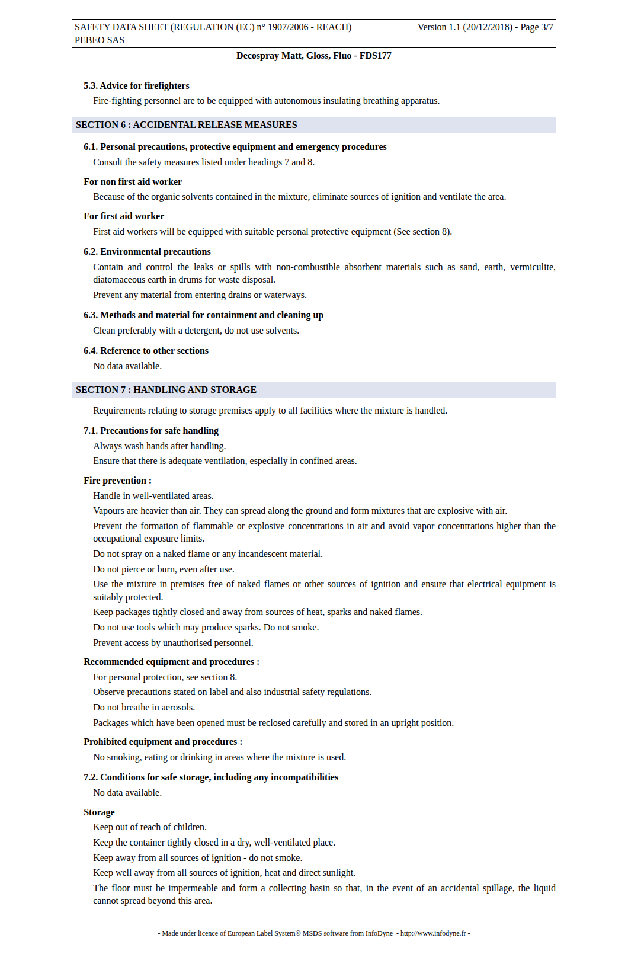SAFETY DATA SHEET (REGULATION (EC) n° 1907/2006 - REACH)
PEBEO SAS
Version 1.1 (20/12/2018) - Page 3/7
Decospray Matt, Gloss, Fluo - FDS177
5.3. Advice for firefighters
Fire-fighting personnel are to be equipped with autonomous insulating breathing apparatus.
SECTION 6 : ACCIDENTAL RELEASE MEASURES
6.1. Personal precautions, protective equipment and emergency procedures
Consult the safety measures listed under headings 7 and 8.
For non first aid worker
Because of the organic solvents contained in the mixture, eliminate sources of ignition and ventilate the area.
For first aid worker
First aid workers will be equipped with suitable personal protective equipment (See section 8).
6.2. Environmental precautions
Contain and control the leaks or spills with non-combustible absorbent materials such as sand, earth, vermiculite, diatomaceous earth in drums for waste disposal.
Prevent any material from entering drains or waterways.
6.3. Methods and material for containment and cleaning up
Clean preferably with a detergent, do not use solvents.
6.4. Reference to other sections
No data available.
SECTION 7 : HANDLING AND STORAGE
Requirements relating to storage premises apply to all facilities where the mixture is handled.
7.1. Precautions for safe handling
Always wash hands after handling.
Ensure that there is adequate ventilation, especially in confined areas.
Fire prevention :
Handle in well-ventilated areas.
Vapours are heavier than air. They can spread along the ground and form mixtures that are explosive with air.
Prevent the formation of flammable or explosive concentrations in air and avoid vapor concentrations higher than the occupational exposure limits.
Do not spray on a naked flame or any incandescent material.
Do not pierce or burn, even after use.
Use the mixture in premises free of naked flames or other sources of ignition and ensure that electrical equipment is suitably protected.
Keep packages tightly closed and away from sources of heat, sparks and naked flames.
Do not use tools which may produce sparks. Do not smoke.
Prevent access by unauthorised personnel.
Recommended equipment and procedures :
For personal protection, see section 8.
Observe precautions stated on label and also industrial safety regulations.
Do not breathe in aerosols.
Packages which have been opened must be reclosed carefully and stored in an upright position.
Prohibited equipment and procedures :
No smoking, eating or drinking in areas where the mixture is used.
7.2. Conditions for safe storage, including any incompatibilities
No data available.
Storage
Keep out of reach of children.
Keep the container tightly closed in a dry, well-ventilated place.
Keep away from all sources of ignition - do not smoke.
Keep well away from all sources of ignition, heat and direct sunlight.
The floor must be impermeable and form a collecting basin so that, in the event of an accidental spillage, the liquid cannot spread beyond this area.
- Made under licence of European Label System® MSDS software from InfoDyne - http://www.infodyne.fr -